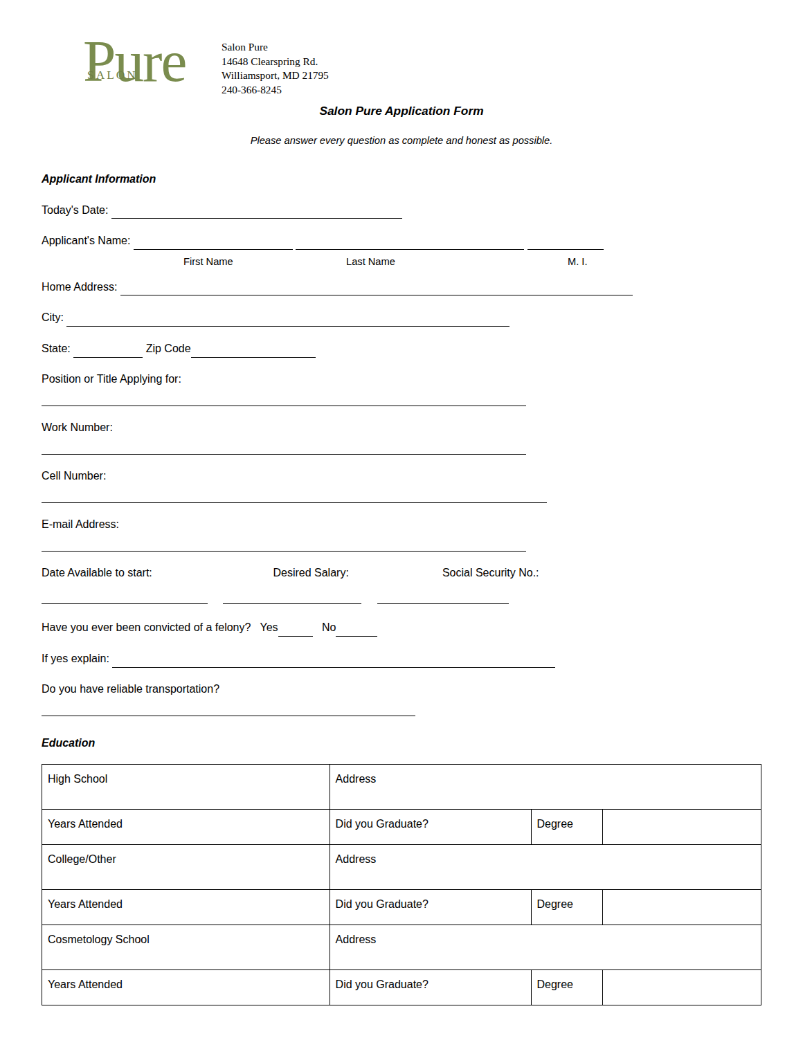Pure SALON
Salon Pure
14648 Clearspring Rd.
Williamsport, MD 21795
240-366-8245
Salon Pure Application Form
Please answer every question as complete and honest as possible.
Applicant Information
Today's Date:
Applicant's Name:
First Name Last Name M. I.
Home Address:
City:
State: Zip Code
Position or Title Applying for:
Work Number:
Cell Number:
E-mail Address:
Date Available to start: Desired Salary: Social Security No.:
Have you ever been convicted of a felony? Yes No
If yes explain:
Do you have reliable transportation?
Education
| High School | Address |
| Years Attended | Did you Graduate? | Degree | |
| College/Other | Address |
| Years Attended | Did you Graduate? | Degree | |
| Cosmetology School | Address |
| Years Attended | Did you Graduate? | Degree | |